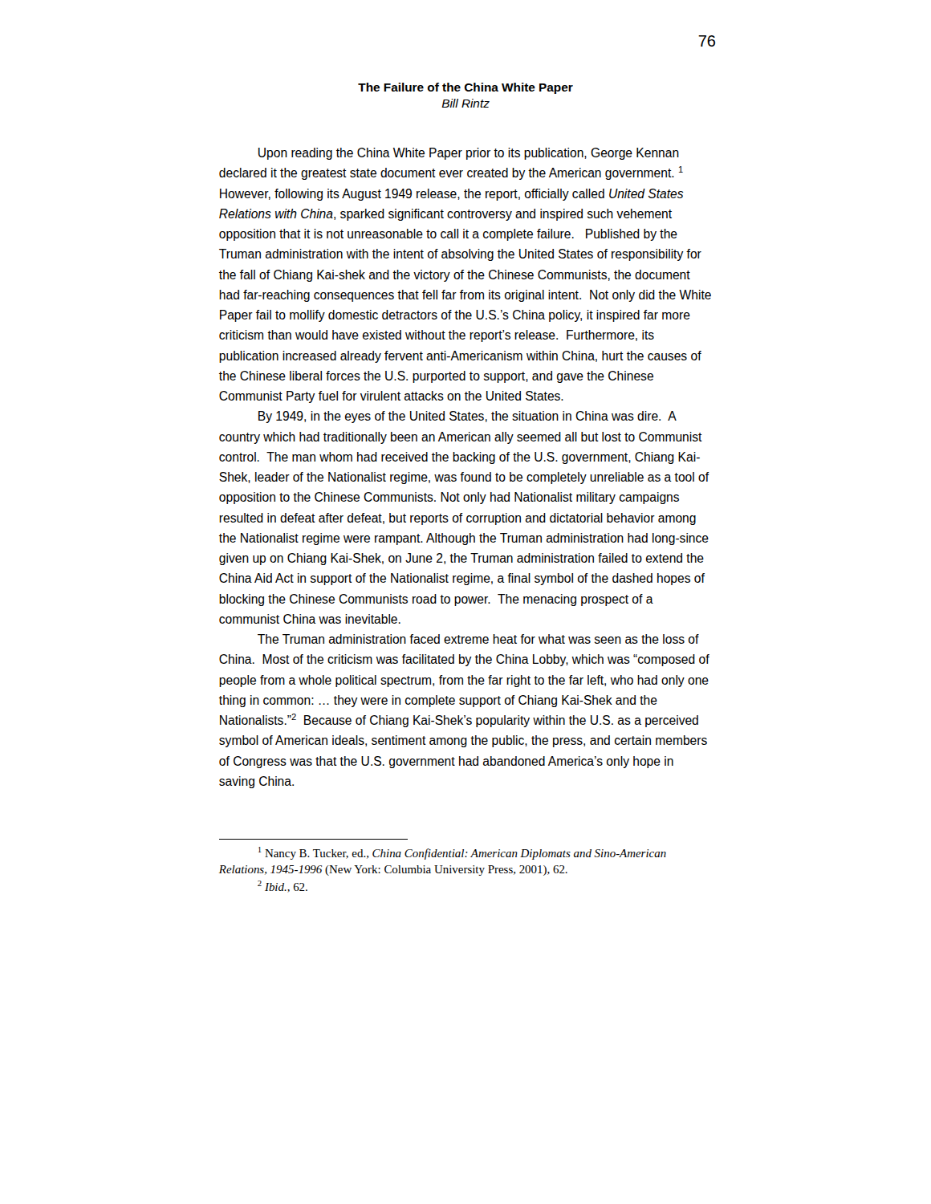76
The Failure of the China White Paper
Bill Rintz
Upon reading the China White Paper prior to its publication, George Kennan declared it the greatest state document ever created by the American government. 1 However, following its August 1949 release, the report, officially called United States Relations with China, sparked significant controversy and inspired such vehement opposition that it is not unreasonable to call it a complete failure. Published by the Truman administration with the intent of absolving the United States of responsibility for the fall of Chiang Kai-shek and the victory of the Chinese Communists, the document had far-reaching consequences that fell far from its original intent. Not only did the White Paper fail to mollify domestic detractors of the U.S.’s China policy, it inspired far more criticism than would have existed without the report’s release. Furthermore, its publication increased already fervent anti-Americanism within China, hurt the causes of the Chinese liberal forces the U.S. purported to support, and gave the Chinese Communist Party fuel for virulent attacks on the United States.
By 1949, in the eyes of the United States, the situation in China was dire. A country which had traditionally been an American ally seemed all but lost to Communist control. The man whom had received the backing of the U.S. government, Chiang Kai-Shek, leader of the Nationalist regime, was found to be completely unreliable as a tool of opposition to the Chinese Communists. Not only had Nationalist military campaigns resulted in defeat after defeat, but reports of corruption and dictatorial behavior among the Nationalist regime were rampant. Although the Truman administration had long-since given up on Chiang Kai-Shek, on June 2, the Truman administration failed to extend the China Aid Act in support of the Nationalist regime, a final symbol of the dashed hopes of blocking the Chinese Communists road to power. The menacing prospect of a communist China was inevitable.
The Truman administration faced extreme heat for what was seen as the loss of China. Most of the criticism was facilitated by the China Lobby, which was “composed of people from a whole political spectrum, from the far right to the far left, who had only one thing in common: … they were in complete support of Chiang Kai-Shek and the Nationalists.”2 Because of Chiang Kai-Shek’s popularity within the U.S. as a perceived symbol of American ideals, sentiment among the public, the press, and certain members of Congress was that the U.S. government had abandoned America’s only hope in saving China.
1 Nancy B. Tucker, ed., China Confidential: American Diplomats and Sino-American Relations, 1945-1996 (New York: Columbia University Press, 2001), 62.
2 Ibid., 62.